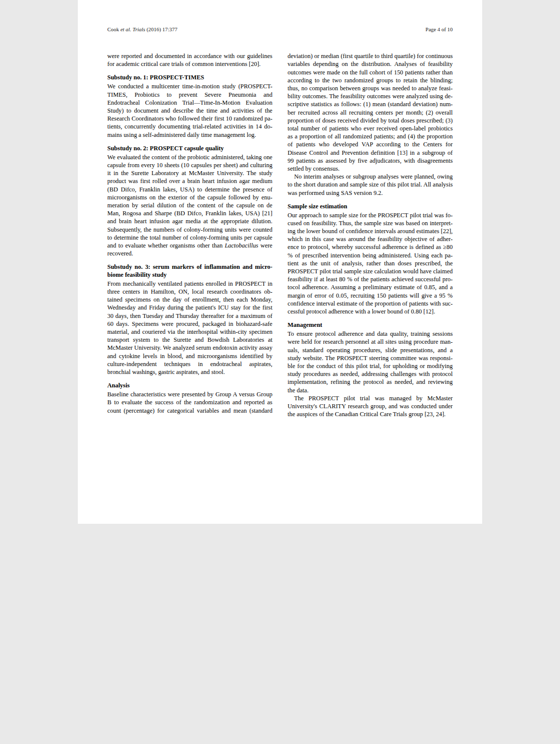Cook et al. Trials (2016) 17:377 Page 4 of 10
were reported and documented in accordance with our guidelines for academic critical care trials of common interventions [20].
Substudy no. 1: PROSPECT-TIMES
We conducted a multicenter time-in-motion study (PROSPECT-TIMES, Probiotics to prevent Severe Pneumonia and Endotracheal Colonization Trial—Time-In-Motion Evaluation Study) to document and describe the time and activities of the Research Coordinators who followed their first 10 randomized patients, concurrently documenting trial-related activities in 14 domains using a self-administered daily time management log.
Substudy no. 2: PROSPECT capsule quality
We evaluated the content of the probiotic administered, taking one capsule from every 10 sheets (10 capsules per sheet) and culturing it in the Surette Laboratory at McMaster University. The study product was first rolled over a brain heart infusion agar medium (BD Difco, Franklin lakes, USA) to determine the presence of microorganisms on the exterior of the capsule followed by enumeration by serial dilution of the content of the capsule on de Man, Rogosa and Sharpe (BD Difco, Franklin lakes, USA) [21] and brain heart infusion agar media at the appropriate dilution. Subsequently, the numbers of colony-forming units were counted to determine the total number of colony-forming units per capsule and to evaluate whether organisms other than Lactobacillus were recovered.
Substudy no. 3: serum markers of inflammation and microbiome feasibility study
From mechanically ventilated patients enrolled in PROSPECT in three centers in Hamilton, ON, local research coordinators obtained specimens on the day of enrollment, then each Monday, Wednesday and Friday during the patient's ICU stay for the first 30 days, then Tuesday and Thursday thereafter for a maximum of 60 days. Specimens were procured, packaged in biohazard-safe material, and couriered via the interhospital within-city specimen transport system to the Surette and Bowdish Laboratories at McMaster University. We analyzed serum endotoxin activity assay and cytokine levels in blood, and microorganisms identified by culture-independent techniques in endotracheal aspirates, bronchial washings, gastric aspirates, and stool.
Analysis
Baseline characteristics were presented by Group A versus Group B to evaluate the success of the randomization and reported as count (percentage) for categorical variables and mean (standard deviation) or median (first quartile to third quartile) for continuous variables depending on the distribution. Analyses of feasibility outcomes were made on the full cohort of 150 patients rather than according to the two randomized groups to retain the blinding; thus, no comparison between groups was needed to analyze feasibility outcomes. The feasibility outcomes were analyzed using descriptive statistics as follows: (1) mean (standard deviation) number recruited across all recruiting centers per month; (2) overall proportion of doses received divided by total doses prescribed; (3) total number of patients who ever received open-label probiotics as a proportion of all randomized patients; and (4) the proportion of patients who developed VAP according to the Centers for Disease Control and Prevention definition [13] in a subgroup of 99 patients as assessed by five adjudicators, with disagreements settled by consensus.
No interim analyses or subgroup analyses were planned, owing to the short duration and sample size of this pilot trial. All analysis was performed using SAS version 9.2.
Sample size estimation
Our approach to sample size for the PROSPECT pilot trial was focused on feasibility. Thus, the sample size was based on interpreting the lower bound of confidence intervals around estimates [22], which in this case was around the feasibility objective of adherence to protocol, whereby successful adherence is defined as ≥80 % of prescribed intervention being administered. Using each patient as the unit of analysis, rather than doses prescribed, the PROSPECT pilot trial sample size calculation would have claimed feasibility if at least 80 % of the patients achieved successful protocol adherence. Assuming a preliminary estimate of 0.85, and a margin of error of 0.05, recruiting 150 patients will give a 95 % confidence interval estimate of the proportion of patients with successful protocol adherence with a lower bound of 0.80 [12].
Management
To ensure protocol adherence and data quality, training sessions were held for research personnel at all sites using procedure manuals, standard operating procedures, slide presentations, and a study website. The PROSPECT steering committee was responsible for the conduct of this pilot trial, for upholding or modifying study procedures as needed, addressing challenges with protocol implementation, refining the protocol as needed, and reviewing the data.
The PROSPECT pilot trial was managed by McMaster University's CLARITY research group, and was conducted under the auspices of the Canadian Critical Care Trials group [23, 24].